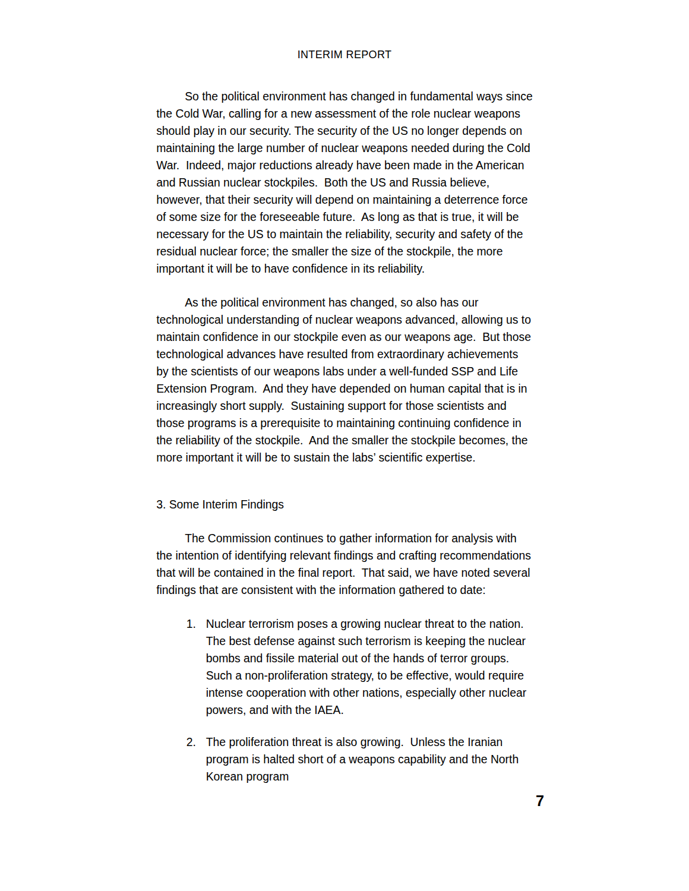INTERIM REPORT
So the political environment has changed in fundamental ways since the Cold War, calling for a new assessment of the role nuclear weapons should play in our security. The security of the US no longer depends on maintaining the large number of nuclear weapons needed during the Cold War. Indeed, major reductions already have been made in the American and Russian nuclear stockpiles. Both the US and Russia believe, however, that their security will depend on maintaining a deterrence force of some size for the foreseeable future. As long as that is true, it will be necessary for the US to maintain the reliability, security and safety of the residual nuclear force; the smaller the size of the stockpile, the more important it will be to have confidence in its reliability.
As the political environment has changed, so also has our technological understanding of nuclear weapons advanced, allowing us to maintain confidence in our stockpile even as our weapons age. But those technological advances have resulted from extraordinary achievements by the scientists of our weapons labs under a well-funded SSP and Life Extension Program. And they have depended on human capital that is in increasingly short supply. Sustaining support for those scientists and those programs is a prerequisite to maintaining continuing confidence in the reliability of the stockpile. And the smaller the stockpile becomes, the more important it will be to sustain the labs’ scientific expertise.
3. Some Interim Findings
The Commission continues to gather information for analysis with the intention of identifying relevant findings and crafting recommendations that will be contained in the final report. That said, we have noted several findings that are consistent with the information gathered to date:
Nuclear terrorism poses a growing nuclear threat to the nation. The best defense against such terrorism is keeping the nuclear bombs and fissile material out of the hands of terror groups. Such a non-proliferation strategy, to be effective, would require intense cooperation with other nations, especially other nuclear powers, and with the IAEA.
The proliferation threat is also growing. Unless the Iranian program is halted short of a weapons capability and the North Korean program
7